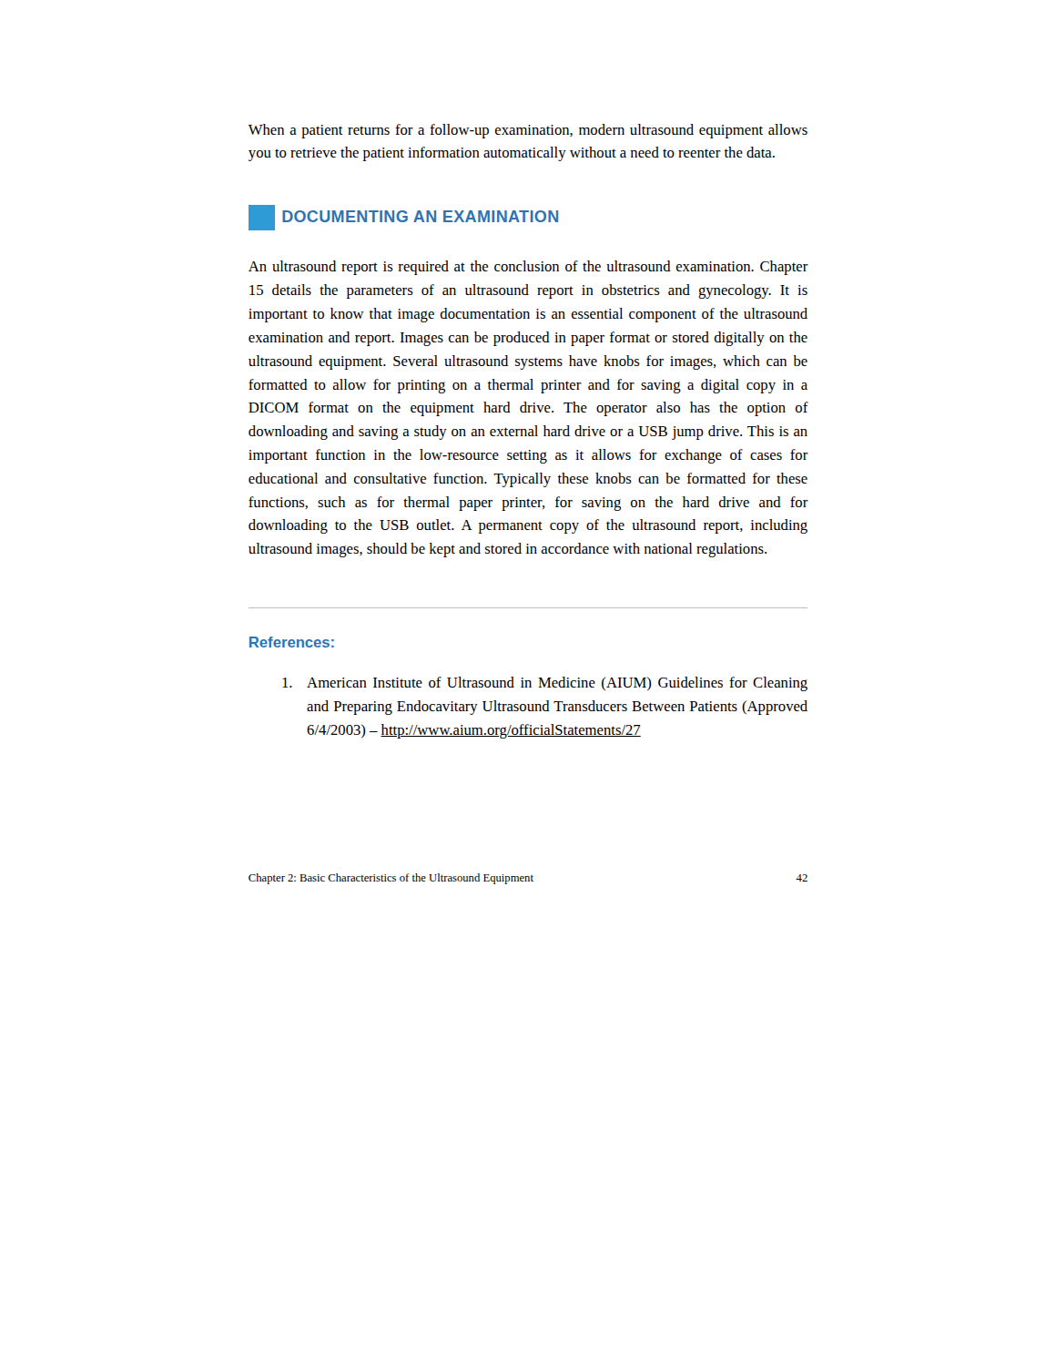When a patient returns for a follow-up examination, modern ultrasound equipment allows you to retrieve the patient information automatically without a need to reenter the data.
DOCUMENTING AN EXAMINATION
An ultrasound report is required at the conclusion of the ultrasound examination. Chapter 15 details the parameters of an ultrasound report in obstetrics and gynecology. It is important to know that image documentation is an essential component of the ultrasound examination and report. Images can be produced in paper format or stored digitally on the ultrasound equipment. Several ultrasound systems have knobs for images, which can be formatted to allow for printing on a thermal printer and for saving a digital copy in a DICOM format on the equipment hard drive. The operator also has the option of downloading and saving a study on an external hard drive or a USB jump drive. This is an important function in the low-resource setting as it allows for exchange of cases for educational and consultative function. Typically these knobs can be formatted for these functions, such as for thermal paper printer, for saving on the hard drive and for downloading to the USB outlet. A permanent copy of the ultrasound report, including ultrasound images, should be kept and stored in accordance with national regulations.
References:
American Institute of Ultrasound in Medicine (AIUM) Guidelines for Cleaning and Preparing Endocavitary Ultrasound Transducers Between Patients (Approved 6/4/2003) – http://www.aium.org/officialStatements/27
Chapter 2: Basic Characteristics of the Ultrasound Equipment 42